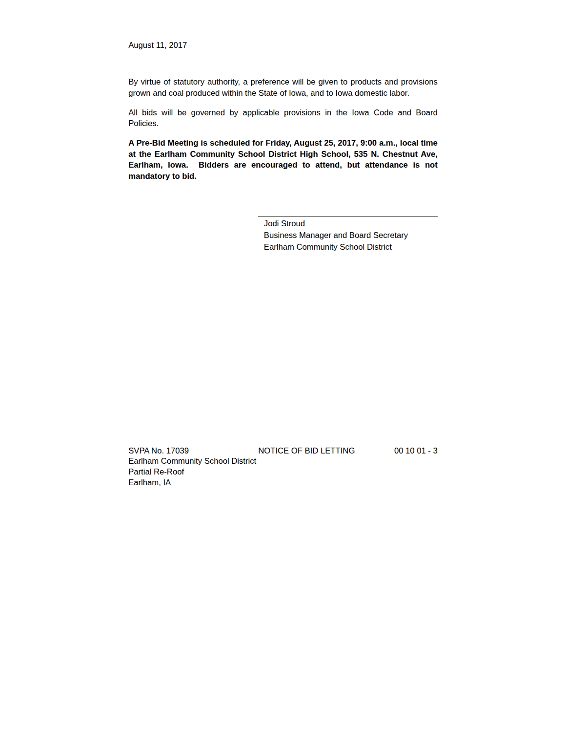August 11, 2017
By virtue of statutory authority, a preference will be given to products and provisions grown and coal produced within the State of Iowa, and to Iowa domestic labor.
All bids will be governed by applicable provisions in the Iowa Code and Board Policies.
A Pre-Bid Meeting is scheduled for Friday, August 25, 2017, 9:00 a.m., local time at the Earlham Community School District High School, 535 N. Chestnut Ave, Earlham, Iowa. Bidders are encouraged to attend, but attendance is not mandatory to bid.
Jodi Stroud
Business Manager and Board Secretary
Earlham Community School District
SVPA No. 17039
Earlham Community School District
Partial Re-Roof
Earlham, IA
NOTICE OF BID LETTING
00 10 01 - 3